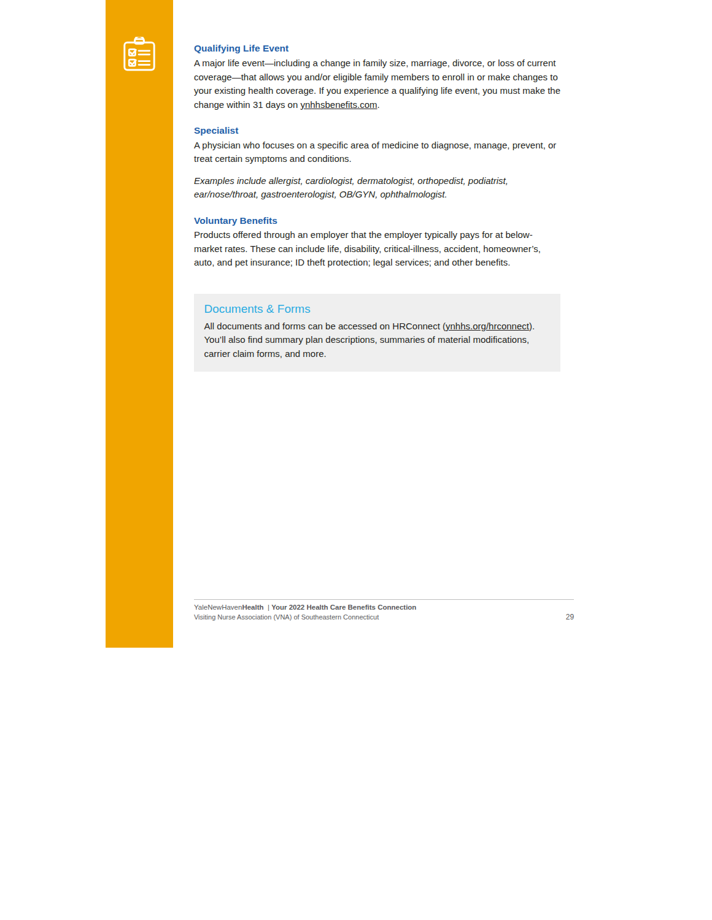Qualifying Life Event
A major life event—including a change in family size, marriage, divorce, or loss of current coverage—that allows you and/or eligible family members to enroll in or make changes to your existing health coverage. If you experience a qualifying life event, you must make the change within 31 days on ynhhsbenefits.com.
Specialist
A physician who focuses on a specific area of medicine to diagnose, manage, prevent, or treat certain symptoms and conditions.
Examples include allergist, cardiologist, dermatologist, orthopedist, podiatrist, ear/nose/throat, gastroenterologist, OB/GYN, ophthalmologist.
Voluntary Benefits
Products offered through an employer that the employer typically pays for at below-market rates. These can include life, disability, critical-illness, accident, homeowner’s, auto, and pet insurance; ID theft protection; legal services; and other benefits.
Documents & Forms
All documents and forms can be accessed on HRConnect (ynhhs.org/hrconnect). You’ll also find summary plan descriptions, summaries of material modifications, carrier claim forms, and more.
YaleNewHavenHealth | Your 2022 Health Care Benefits Connection
Visiting Nurse Association (VNA) of Southeastern Connecticut
29